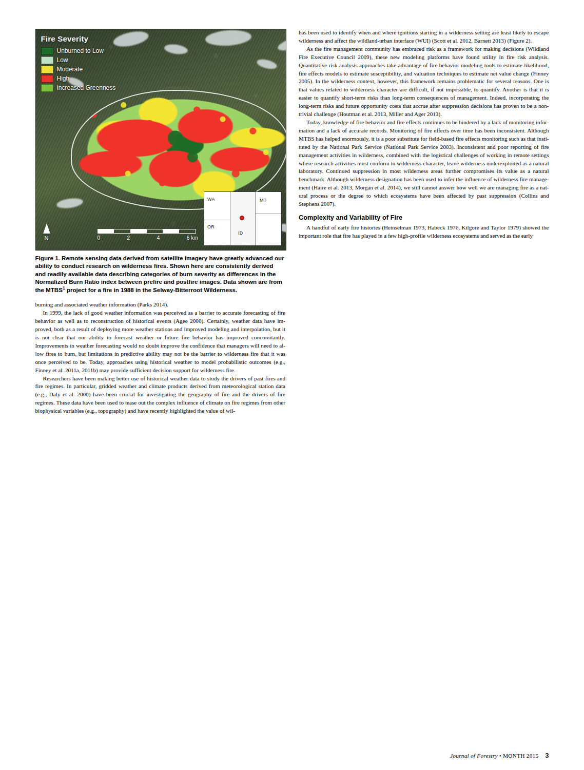Fire Severity
Unburned to Low
Low
Moderate
High
Increased Greenness
N
0246 km
WA
OR
ID
MT
Figure 1. Remote sensing data derived from satellite imagery have greatly advanced our ability to conduct research on wilderness fires. Shown here are consistently derived and readily available data describing categories of burn severity as differences in the Normalized Burn Ratio index between prefire and postfire images. Data shown are from the MTBS1 project for a fire in 1988 in the Selway-Bitterroot Wilderness.
burning and associated weather information (Parks 2014).
In 1999, the lack of good weather information was perceived as a barrier to accurate forecasting of fire behavior as well as to reconstruction of historical events (Agee 2000). Certainly, weather data have improved, both as a result of deploying more weather stations and improved modeling and interpolation, but it is not clear that our ability to forecast weather or future fire behavior has improved concomitantly. Improvements in weather forecasting would no doubt improve the confidence that managers will need to allow fires to burn, but limitations in predictive ability may not be the barrier to wilderness fire that it was once perceived to be. Today, approaches using historical weather to model probabilistic outcomes (e.g., Finney et al. 2011a, 2011b) may provide sufficient decision support for wilderness fire.
Researchers have been making better use of historical weather data to study the drivers of past fires and fire regimes. In particular, gridded weather and climate products derived from meteorological station data (e.g., Daly et al. 2000) have been crucial for investigating the geography of fire and the drivers of fire regimes. These data have been used to tease out the complex influence of climate on fire regimes from other biophysical variables (e.g., topography) and have recently highlighted the value of wil-
has been used to identify when and where ignitions starting in a wilderness setting are least likely to escape wilderness and affect the wildland-urban interface (WUI) (Scott et al. 2012, Barnett 2013) (Figure 2).
As the fire management community has embraced risk as a framework for making decisions (Wildland Fire Executive Council 2009), these new modeling platforms have found utility in fire risk analysis. Quantitative risk analysis approaches take advantage of fire behavior modeling tools to estimate likelihood, fire effects models to estimate susceptibility, and valuation techniques to estimate net value change (Finney 2005). In the wilderness context, however, this framework remains problematic for several reasons. One is that values related to wilderness character are difficult, if not impossible, to quantify. Another is that it is easier to quantify short-term risks than long-term consequences of management. Indeed, incorporating the long-term risks and future opportunity costs that accrue after suppression decisions has proven to be a nontrivial challenge (Houtman et al. 2013, Miller and Ager 2013).
Today, knowledge of fire behavior and fire effects continues to be hindered by a lack of monitoring information and a lack of accurate records. Monitoring of fire effects over time has been inconsistent. Although MTBS has helped enormously, it is a poor substitute for field-based fire effects monitoring such as that instituted by the National Park Service (National Park Service 2003). Inconsistent and poor reporting of fire management activities in wilderness, combined with the logistical challenges of working in remote settings where research activities must conform to wilderness character, leave wilderness underexploited as a natural laboratory. Continued suppression in most wilderness areas further compromises its value as a natural benchmark. Although wilderness designation has been used to infer the influence of wilderness fire management (Haire et al. 2013, Morgan et al. 2014), we still cannot answer how well we are managing fire as a natural process or the degree to which ecosystems have been affected by past suppression (Collins and Stephens 2007).
Complexity and Variability of Fire
A handful of early fire histories (Heinselman 1973, Habeck 1976, Kilgore and Taylor 1979) showed the important role that fire has played in a few high-profile wilderness ecosystems and served as the early
Journal of Forestry • MONTH 2015 3